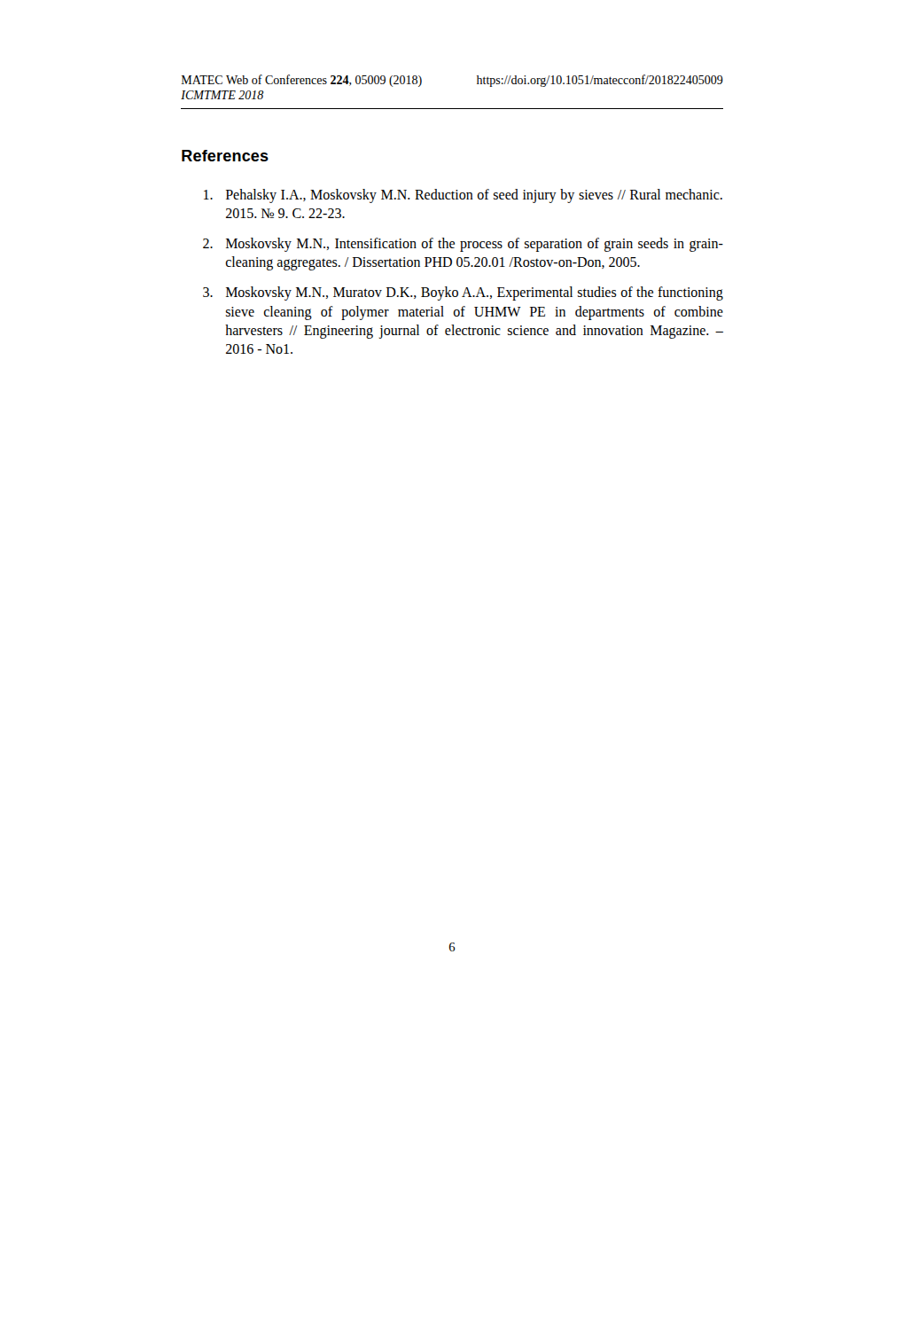MATEC Web of Conferences 224, 05009 (2018)
ICMTMTE 2018
https://doi.org/10.1051/matecconf/201822405009
References
Pehalsky I.A., Moskovsky M.N. Reduction of seed injury by sieves // Rural mechanic. 2015. № 9. C. 22-23.
Moskovsky M.N., Intensification of the process of separation of grain seeds in grain-cleaning aggregates. / Dissertation PHD 05.20.01 /Rostov-on-Don, 2005.
Moskovsky M.N., Muratov D.K., Boyko A.A., Experimental studies of the functioning sieve cleaning of polymer material of UHMW PE in departments of combine harvesters // Engineering journal of electronic science and innovation Magazine. – 2016 - No1.
6